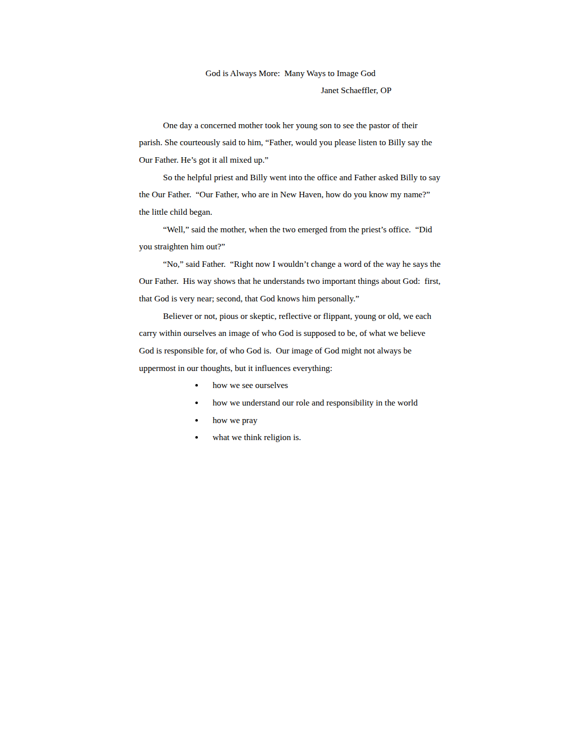God is Always More: Many Ways to Image God
Janet Schaeffler, OP
One day a concerned mother took her young son to see the pastor of their parish. She courteously said to him, “Father, would you please listen to Billy say the Our Father. He’s got it all mixed up.”
So the helpful priest and Billy went into the office and Father asked Billy to say the Our Father. “Our Father, who are in New Haven, how do you know my name?” the little child began.
“Well,” said the mother, when the two emerged from the priest’s office. “Did you straighten him out?”
“No,” said Father. “Right now I wouldn’t change a word of the way he says the Our Father. His way shows that he understands two important things about God: first, that God is very near; second, that God knows him personally.”
Believer or not, pious or skeptic, reflective or flippant, young or old, we each carry within ourselves an image of who God is supposed to be, of what we believe God is responsible for, of who God is. Our image of God might not always be uppermost in our thoughts, but it influences everything:
how we see ourselves
how we understand our role and responsibility in the world
how we pray
what we think religion is.